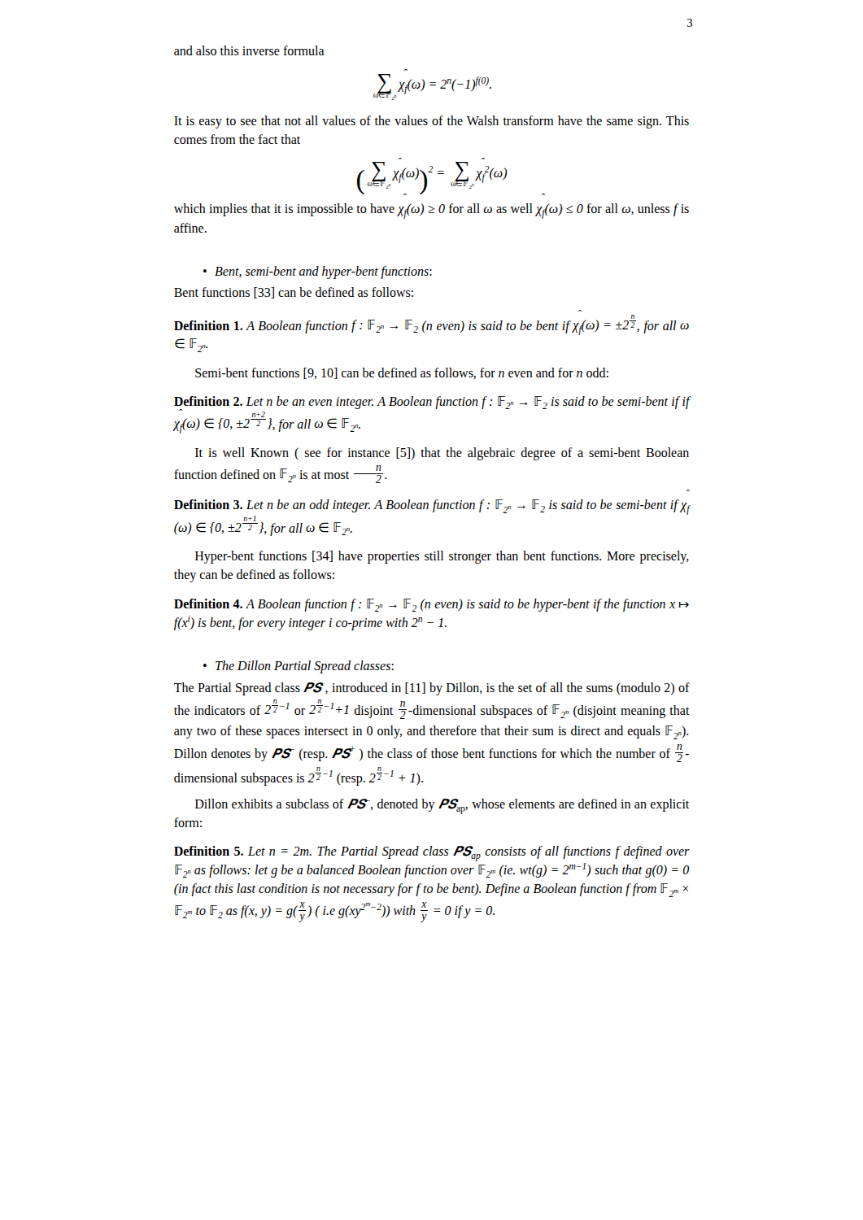3
and also this inverse formula
∑ω∈𝔽2n̂χf(ω) = 2n(−1)f(0).
It is easy to see that not all values of the values of the Walsh transform have the same sign. This comes from the fact that
(∑ω∈𝔽2n̂χf(ω))2 = ∑ω∈𝔽2n̂χf2(ω)
which implies that it is impossible to have ̂χf(ω) ≥ 0 for all ω as well ̂χf(ω) ≤ 0 for all ω, unless f is affine.
• Bent, semi-bent and hyper-bent functions:
Bent functions [33] can be defined as follows:
Definition 1. A Boolean function f : 𝔽2n → 𝔽2 (n even) is said to be bent if ̂χf(ω) = ±2n 2, for all ω ∈ 𝔽2n.
Semi-bent functions [9, 10] can be defined as follows, for n even and for n odd:
Definition 2. Let n be an even integer. A Boolean function f : 𝔽2n → 𝔽2 is said to be semi-bent if if ̂χf(ω) ∈ {0, ±2n+22}, for all ω ∈ 𝔽2n.
It is well Known ( see for instance [5]) that the algebraic degree of a semi-bent Boolean function defined on 𝔽2n is at most n 2.
Definition 3. Let n be an odd integer. A Boolean function f : 𝔽2n → 𝔽2 is said to be semi-bent if ̂χf(ω) ∈ {0, ±2n+12}, for all ω ∈ 𝔽2n.
Hyper-bent functions [34] have properties still stronger than bent functions. More precisely, they can be defined as follows:
Definition 4. A Boolean function f : 𝔽2n → 𝔽2 (n even) is said to be hyper-bent if the function x ↦ f(xi) is bent, for every integer i co-prime with 2n − 1.
• The Dillon Partial Spread classes:
The Partial Spread class 𝑷𝑺 , introduced in [11] by Dillon, is the set of all the sums (modulo 2) of the indicators of 2n 2−1 or 2n 2−1+1 disjoint n 2-dimensional subspaces of 𝔽2n (disjoint meaning that any two of these spaces intersect in 0 only, and therefore that their sum is direct and equals 𝔽2n). Dillon denotes by 𝑷𝑺− (resp. 𝑷𝑺+ ) the class of those bent functions for which the number of n 2-dimensional subspaces is 2n 2−1 (resp. 2n 2−1 + 1).
Dillon exhibits a subclass of 𝑷𝑺−, denoted by 𝑷𝑺ap, whose elements are defined in an explicit form:
Definition 5. Let n = 2m. The Partial Spread class 𝑷𝑺ap consists of all functions f defined over 𝔽2n as follows: let g be a balanced Boolean function over 𝔽2m (ie. wt(g) = 2m−1) such that g(0) = 0 (in fact this last condition is not necessary for f to be bent). Define a Boolean function f from 𝔽2m × 𝔽2m to 𝔽2 as f(x, y) = g(xy) ( i.e g(xy2m−2)) with xy = 0 if y = 0.